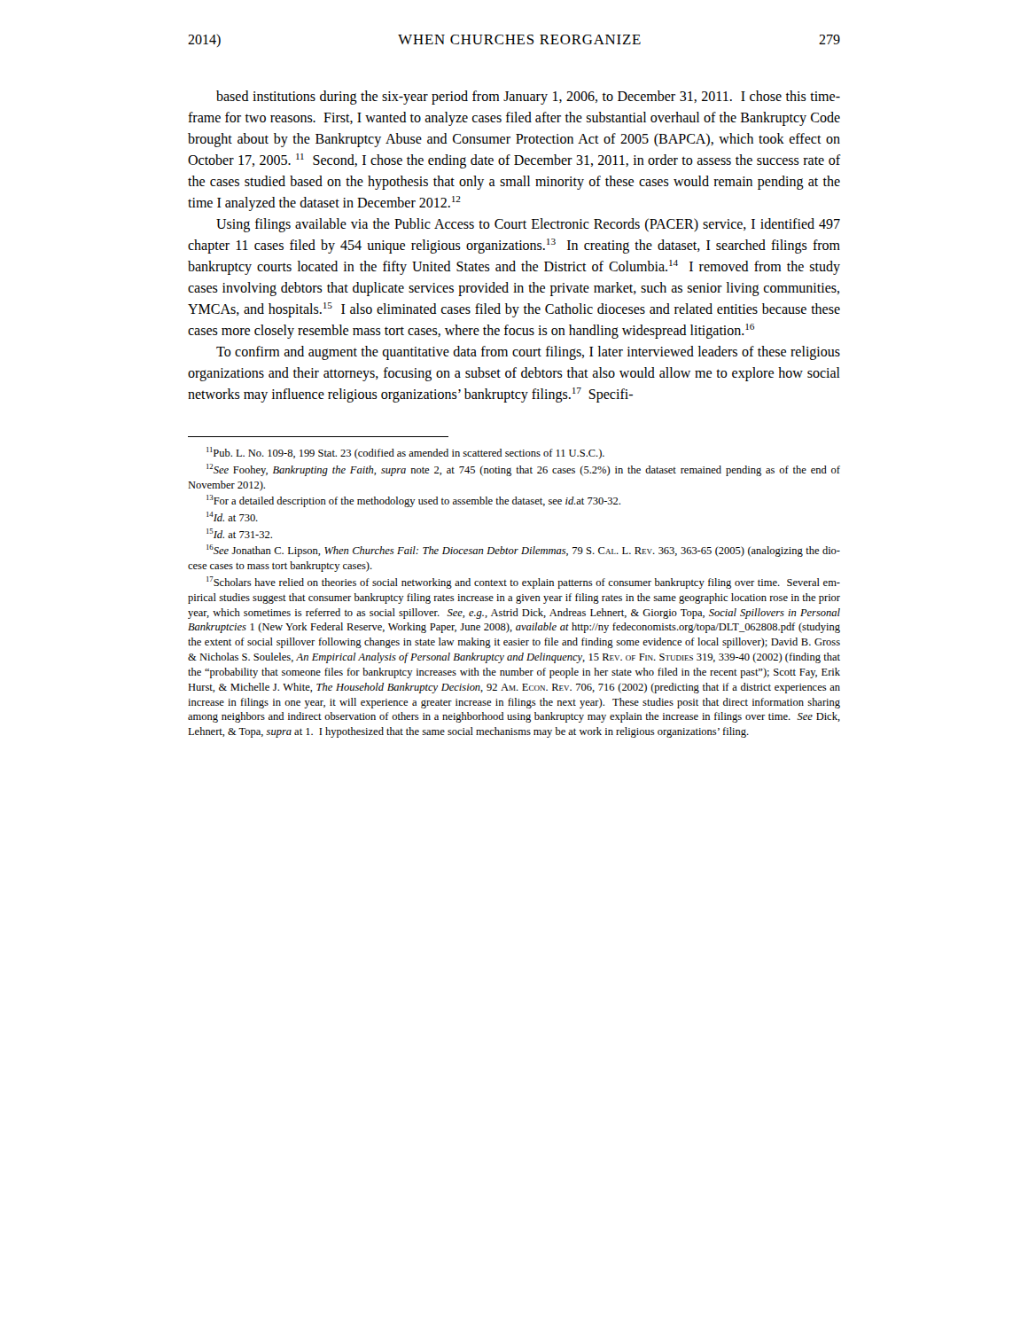2014) WHEN CHURCHES REORGANIZE 279
based institutions during the six-year period from January 1, 2006, to December 31, 2011. I chose this timeframe for two reasons. First, I wanted to analyze cases filed after the substantial overhaul of the Bankruptcy Code brought about by the Bankruptcy Abuse and Consumer Protection Act of 2005 (BAPCA), which took effect on October 17, 2005. 11 Second, I chose the ending date of December 31, 2011, in order to assess the success rate of the cases studied based on the hypothesis that only a small minority of these cases would remain pending at the time I analyzed the dataset in December 2012.12
Using filings available via the Public Access to Court Electronic Records (PACER) service, I identified 497 chapter 11 cases filed by 454 unique religious organizations.13 In creating the dataset, I searched filings from bankruptcy courts located in the fifty United States and the District of Columbia.14 I removed from the study cases involving debtors that duplicate services provided in the private market, such as senior living communities, YMCAs, and hospitals.15 I also eliminated cases filed by the Catholic dioceses and related entities because these cases more closely resemble mass tort cases, where the focus is on handling widespread litigation.16
To confirm and augment the quantitative data from court filings, I later interviewed leaders of these religious organizations and their attorneys, focusing on a subset of debtors that also would allow me to explore how social networks may influence religious organizations’ bankruptcy filings.17 Specifi-
11Pub. L. No. 109-8, 199 Stat. 23 (codified as amended in scattered sections of 11 U.S.C.).
12See Foohey, Bankrupting the Faith, supra note 2, at 745 (noting that 26 cases (5.2%) in the dataset remained pending as of the end of November 2012).
13For a detailed description of the methodology used to assemble the dataset, see id. at 730-32.
14Id. at 730.
15Id. at 731-32.
16See Jonathan C. Lipson, When Churches Fail: The Diocesan Debtor Dilemmas, 79 S. Cal. L. Rev. 363, 363-65 (2005) (analogizing the diocese cases to mass tort bankruptcy cases).
17Scholars have relied on theories of social networking and context to explain patterns of consumer bankruptcy filing over time. Several empirical studies suggest that consumer bankruptcy filing rates increase in a given year if filing rates in the same geographic location rose in the prior year, which sometimes is referred to as social spillover. See, e.g., Astrid Dick, Andreas Lehnert, & Giorgio Topa, Social Spillovers in Personal Bankruptcies 1 (New York Federal Reserve, Working Paper, June 2008), available at http://ny fedeconomists.org/topa/DLT_062808.pdf (studying the extent of social spillover following changes in state law making it easier to file and finding some evidence of local spillover); David B. Gross & Nicholas S. Souleles, An Empirical Analysis of Personal Bankruptcy and Delinquency, 15 Rev. of Fin. Studies 319, 339-40 (2002) (finding that the “probability that someone files for bankruptcy increases with the number of people in her state who filed in the recent past”); Scott Fay, Erik Hurst, & Michelle J. White, The Household Bankruptcy Decision, 92 Am. Econ. Rev. 706, 716 (2002) (predicting that if a district experiences an increase in filings in one year, it will experience a greater increase in filings the next year). These studies posit that direct information sharing among neighbors and indirect observation of others in a neighborhood using bankruptcy may explain the increase in filings over time. See Dick, Lehnert, & Topa, supra at 1. I hypothesized that the same social mechanisms may be at work in religious organizations’ filing.